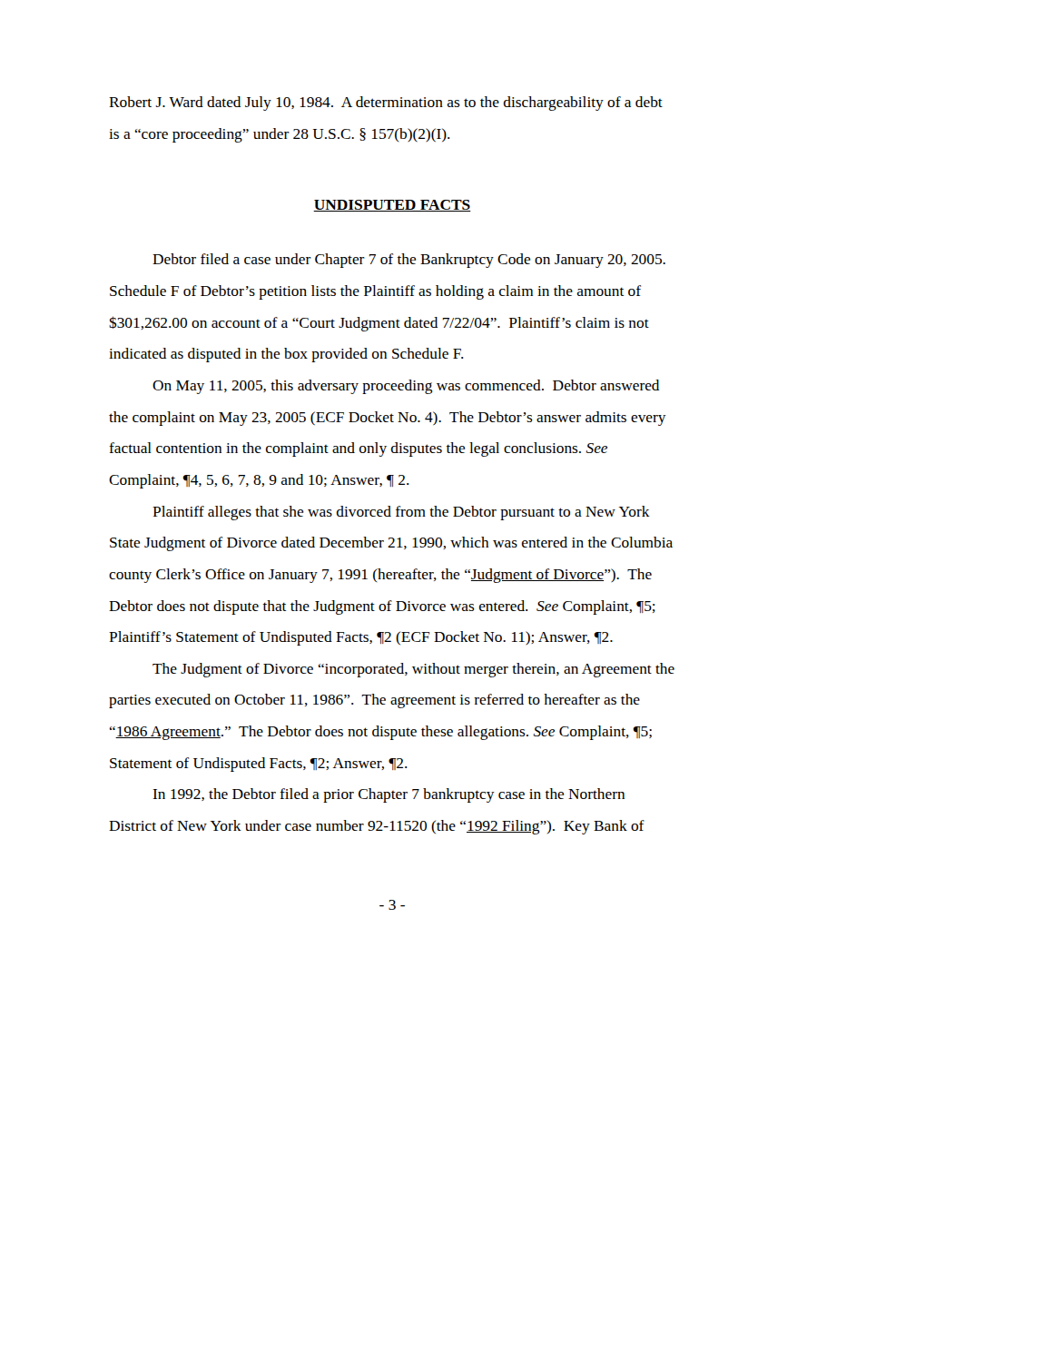Robert J. Ward dated July 10, 1984. A determination as to the dischargeability of a debt is a “core proceeding” under 28 U.S.C. § 157(b)(2)(I).
UNDISPUTED FACTS
Debtor filed a case under Chapter 7 of the Bankruptcy Code on January 20, 2005. Schedule F of Debtor’s petition lists the Plaintiff as holding a claim in the amount of $301,262.00 on account of a “Court Judgment dated 7/22/04”. Plaintiff’s claim is not indicated as disputed in the box provided on Schedule F.
On May 11, 2005, this adversary proceeding was commenced. Debtor answered the complaint on May 23, 2005 (ECF Docket No. 4). The Debtor’s answer admits every factual contention in the complaint and only disputes the legal conclusions. See Complaint, ¶4, 5, 6, 7, 8, 9 and 10; Answer, ¶ 2.
Plaintiff alleges that she was divorced from the Debtor pursuant to a New York State Judgment of Divorce dated December 21, 1990, which was entered in the Columbia county Clerk’s Office on January 7, 1991 (hereafter, the “Judgment of Divorce”). The Debtor does not dispute that the Judgment of Divorce was entered. See Complaint, ¶5; Plaintiff’s Statement of Undisputed Facts, ¶2 (ECF Docket No. 11); Answer, ¶2.
The Judgment of Divorce “incorporated, without merger therein, an Agreement the parties executed on October 11, 1986”. The agreement is referred to hereafter as the “1986 Agreement.” The Debtor does not dispute these allegations. See Complaint, ¶5; Statement of Undisputed Facts, ¶2; Answer, ¶2.
In 1992, the Debtor filed a prior Chapter 7 bankruptcy case in the Northern District of New York under case number 92-11520 (the “1992 Filing”). Key Bank of
- 3 -